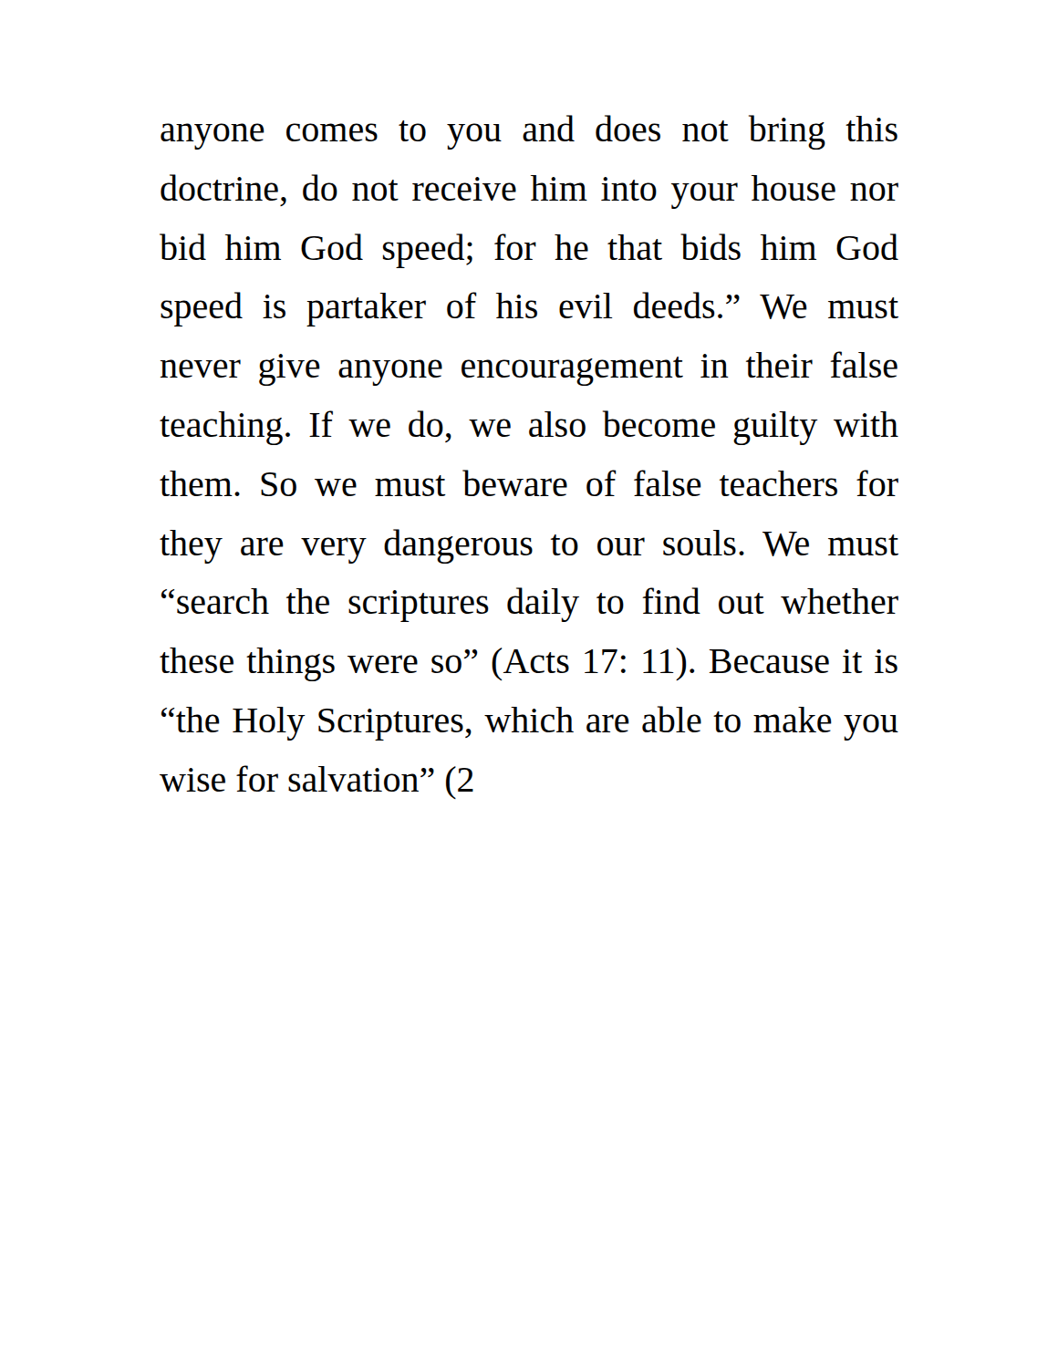anyone comes to you and does not bring this doctrine, do not receive him into your house nor bid him God speed; for he that bids him God speed is partaker of his evil deeds.” We must never give anyone encouragement in their false teaching. If we do, we also become guilty with them. So we must beware of false teachers for they are very dangerous to our souls. We must “search the scriptures daily to find out whether these things were so” (Acts 17: 11). Because it is “the Holy Scriptures, which are able to make you wise for salvation” (2